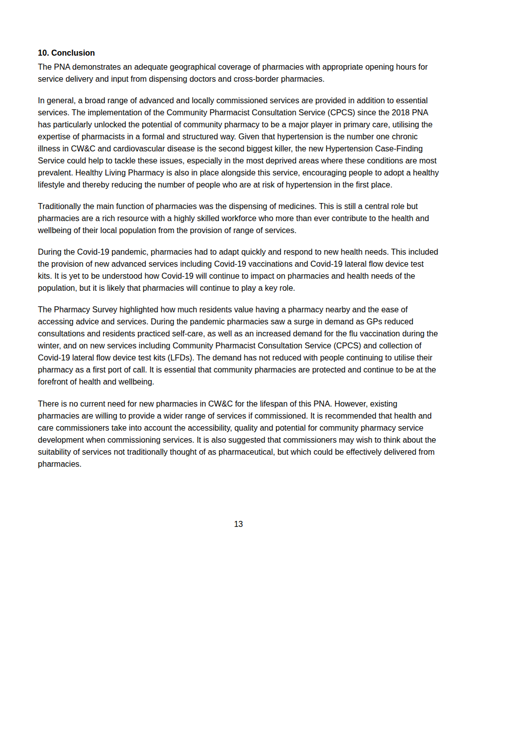10. Conclusion
The PNA demonstrates an adequate geographical coverage of pharmacies with appropriate opening hours for service delivery and input from dispensing doctors and cross-border pharmacies.
In general, a broad range of advanced and locally commissioned services are provided in addition to essential services. The implementation of the Community Pharmacist Consultation Service (CPCS) since the 2018 PNA has particularly unlocked the potential of community pharmacy to be a major player in primary care, utilising the expertise of pharmacists in a formal and structured way. Given that hypertension is the number one chronic illness in CW&C and cardiovascular disease is the second biggest killer, the new Hypertension Case-Finding Service could help to tackle these issues, especially in the most deprived areas where these conditions are most prevalent. Healthy Living Pharmacy is also in place alongside this service, encouraging people to adopt a healthy lifestyle and thereby reducing the number of people who are at risk of hypertension in the first place.
Traditionally the main function of pharmacies was the dispensing of medicines. This is still a central role but pharmacies are a rich resource with a highly skilled workforce who more than ever contribute to the health and wellbeing of their local population from the provision of range of services.
During the Covid-19 pandemic, pharmacies had to adapt quickly and respond to new health needs. This included the provision of new advanced services including Covid-19 vaccinations and Covid-19 lateral flow device test kits. It is yet to be understood how Covid-19 will continue to impact on pharmacies and health needs of the population, but it is likely that pharmacies will continue to play a key role.
The Pharmacy Survey highlighted how much residents value having a pharmacy nearby and the ease of accessing advice and services. During the pandemic pharmacies saw a surge in demand as GPs reduced consultations and residents practiced self-care, as well as an increased demand for the flu vaccination during the winter, and on new services including Community Pharmacist Consultation Service (CPCS) and collection of Covid-19 lateral flow device test kits (LFDs). The demand has not reduced with people continuing to utilise their pharmacy as a first port of call. It is essential that community pharmacies are protected and continue to be at the forefront of health and wellbeing.
There is no current need for new pharmacies in CW&C for the lifespan of this PNA. However, existing pharmacies are willing to provide a wider range of services if commissioned. It is recommended that health and care commissioners take into account the accessibility, quality and potential for community pharmacy service development when commissioning services. It is also suggested that commissioners may wish to think about the suitability of services not traditionally thought of as pharmaceutical, but which could be effectively delivered from pharmacies.
13